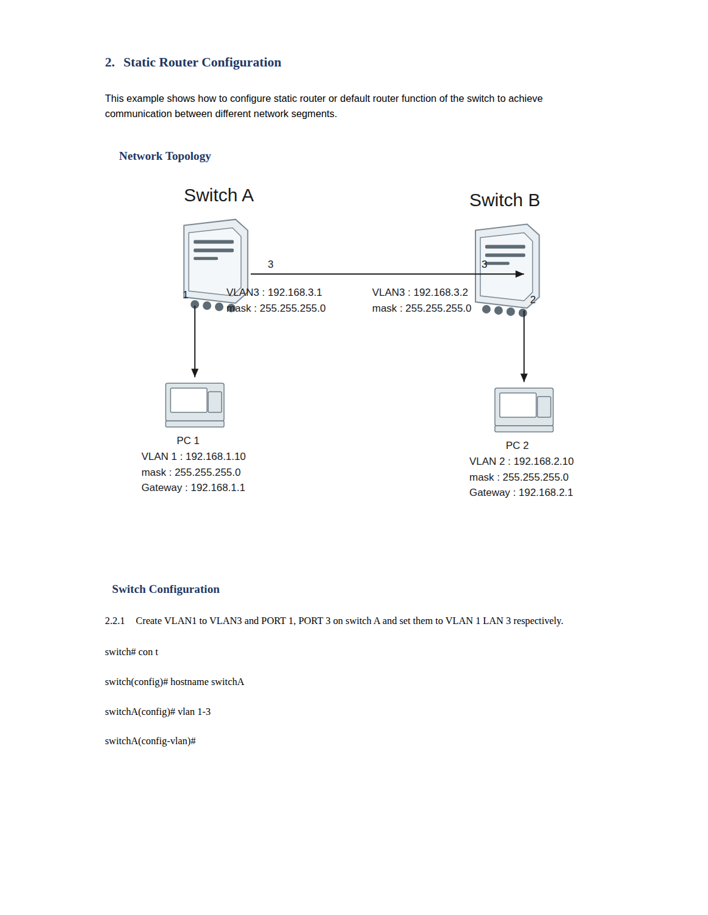2. Static Router Configuration
This example shows how to configure static router or default router function of the switch to achieve communication between different network segments.
Network Topology
Switch A Switch B 3 3 VLAN3 : 192.168.3.1 mask : 255.255.255.0 VLAN3 : 192.168.3.2 mask : 255.255.255.0 1 2 PC 1 VLAN 1 : 192.168.1.10 mask : 255.255.255.0 Gateway : 192.168.1.1 PC 2 VLAN 2 : 192.168.2.10 mask : 255.255.255.0 Gateway : 192.168.2.1
Switch Configuration
2.2.1 Create VLAN1 to VLAN3 and PORT 1, PORT 3 on switch A and set them to VLAN 1 LAN 3 respectively.
switch# con t
switch(config)# hostname switchA
switchA(config)# vlan 1-3
switchA(config-vlan)#